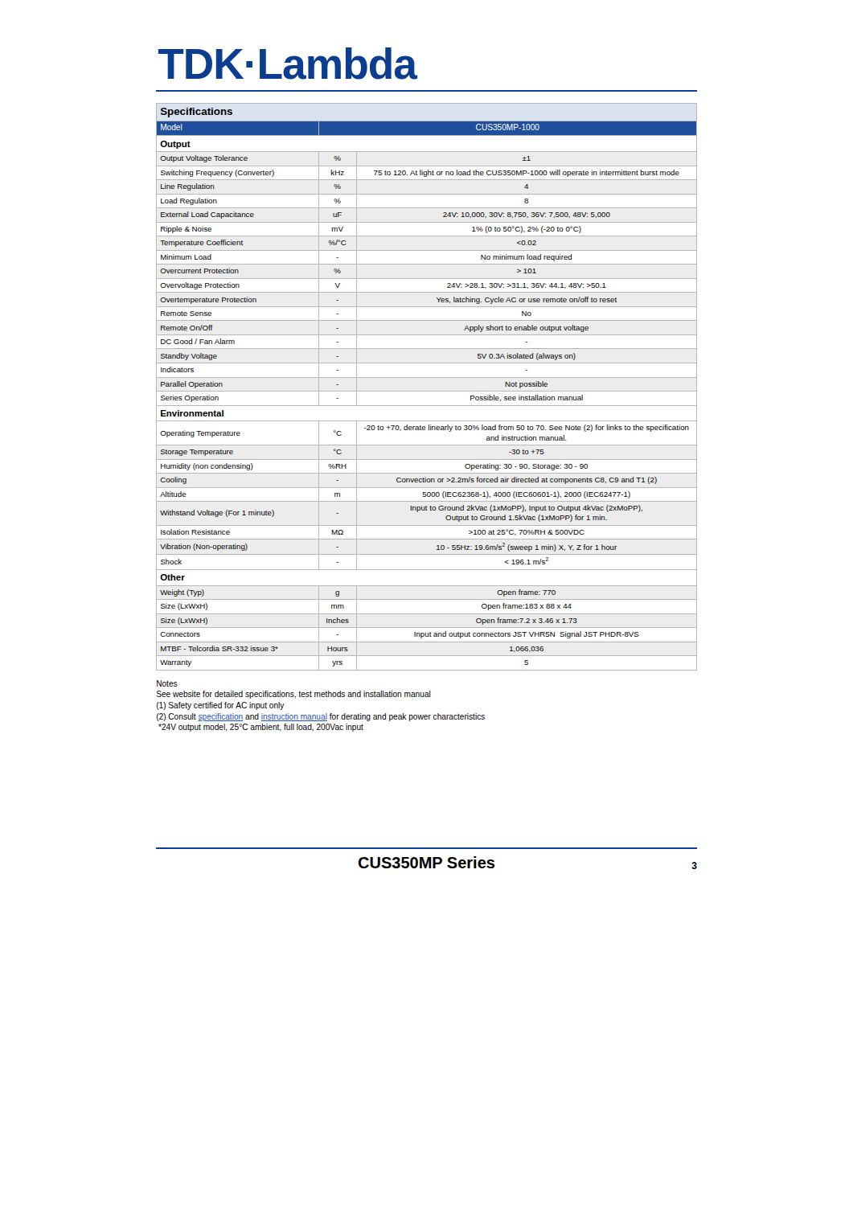TDK·Lambda
| Specifications |
| Model | CUS350MP-1000 |
| Output |
| Output Voltage Tolerance | % | ±1 |
| Switching Frequency (Converter) | kHz | 75 to 120. At light or no load the CUS350MP-1000 will operate in intermittent burst mode |
| Line Regulation | % | 4 |
| Load Regulation | % | 8 |
| External Load Capacitance | uF | 24V: 10,000, 30V: 8,750, 36V: 7,500, 48V: 5,000 |
| Ripple & Noise | mV | 1% (0 to 50°C), 2% (-20 to 0°C) |
| Temperature Coefficient | %/°C | <0.02 |
| Minimum Load | - | No minimum load required |
| Overcurrent Protection | % | > 101 |
| Overvoltage Protection | V | 24V: >28.1, 30V: >31.1, 36V: 44.1, 48V: >50.1 |
| Overtemperature Protection | - | Yes, latching. Cycle AC or use remote on/off to reset |
| Remote Sense | - | No |
| Remote On/Off | - | Apply short to enable output voltage |
| DC Good / Fan Alarm | - | - |
| Standby Voltage | - | 5V 0.3A isolated (always on) |
| Indicators | - | - |
| Parallel Operation | - | Not possible |
| Series Operation | - | Possible, see installation manual |
| Environmental |
| Operating Temperature | °C | -20 to +70, derate linearly to 30% load from 50 to 70. See Note (2) for links to the specification and instruction manual. |
| Storage Temperature | °C | -30 to +75 |
| Humidity (non condensing) | %RH | Operating: 30 - 90, Storage: 30 - 90 |
| Cooling | - | Convection or >2.2m/s forced air directed at components C8, C9 and T1 (2) |
| Altitude | m | 5000 (IEC62368-1), 4000 (IEC60601-1), 2000 (IEC62477-1) |
| Withstand Voltage (For 1 minute) | - | Input to Ground 2kVac (1xMoPP), Input to Output 4kVac (2xMoPP), Output to Ground 1.5kVac (1xMoPP) for 1 min. |
| Isolation Resistance | MΩ | >100 at 25°C, 70%RH & 500VDC |
| Vibration (Non-operating) | - | 10 - 55Hz: 19.6m/s 2 (sweep 1 min) X, Y, Z for 1 hour |
| Shock | - | < 196.1 m/s 2 |
| Other |
| Weight (Typ) | g | Open frame: 770 |
| Size (LxWxH) | mm | Open frame:183 x 88 x 44 |
| Size (LxWxH) | Inches | Open frame:7.2 x 3.46 x 1.73 |
| Connectors | - | Input and output connectors JST VHR5N Signal JST PHDR-8VS |
| MTBF - Telcordia SR-332 issue 3* | Hours | 1,066,036 |
| Warranty | yrs | 5 |
Notes
See website for detailed specifications, test methods and installation manual
(1) Safety certified for AC input only
(2) Consult specification and instruction manual for derating and peak power characteristics
*24V output model, 25°C ambient, full load, 200Vac input
CUS350MP Series
3